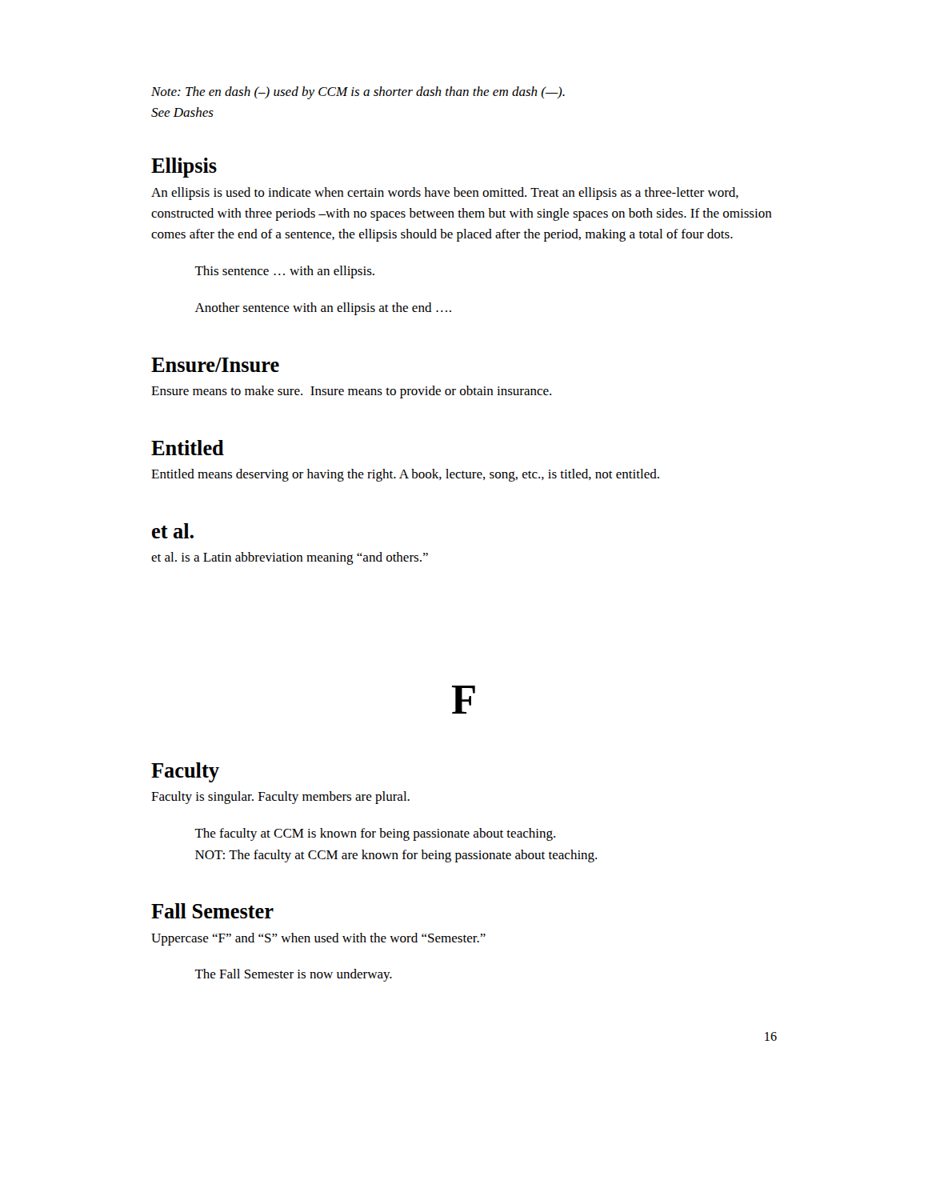Note: The en dash (–) used by CCM is a shorter dash than the em dash (—). See Dashes
Ellipsis
An ellipsis is used to indicate when certain words have been omitted. Treat an ellipsis as a three-letter word, constructed with three periods –with no spaces between them but with single spaces on both sides. If the omission comes after the end of a sentence, the ellipsis should be placed after the period, making a total of four dots.
This sentence … with an ellipsis.
Another sentence with an ellipsis at the end ….
Ensure/Insure
Ensure means to make sure. Insure means to provide or obtain insurance.
Entitled
Entitled means deserving or having the right. A book, lecture, song, etc., is titled, not entitled.
et al.
et al. is a Latin abbreviation meaning “and others.”
F
Faculty
Faculty is singular. Faculty members are plural.
The faculty at CCM is known for being passionate about teaching.
NOT: The faculty at CCM are known for being passionate about teaching.
Fall Semester
Uppercase “F” and “S” when used with the word “Semester.”
The Fall Semester is now underway.
16